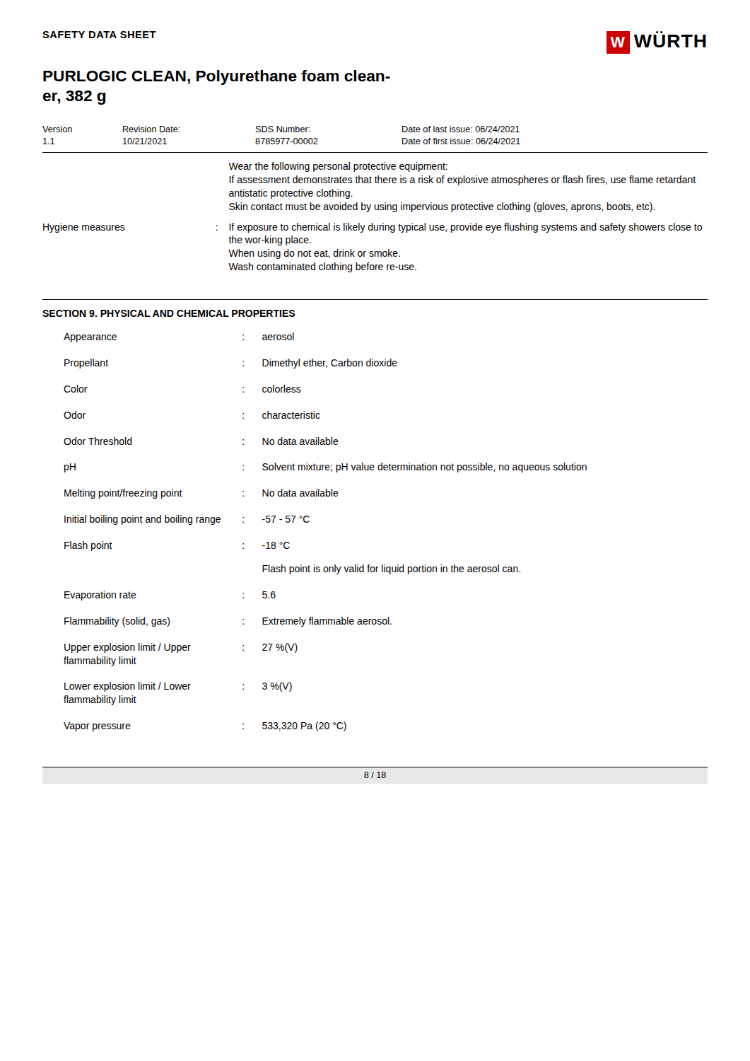SAFETY DATA SHEET
WWÜRTH
PURLOGIC CLEAN, Polyurethane foam clean-
er, 382 g
| Version 1.1 | Revision Date: 10/21/2021 | SDS Number: 8785977-00002 | Date of last issue: 06/24/2021 Date of first issue: 06/24/2021 |
| | | Wear the following personal protective equipment: If assessment demonstrates that there is a risk of explosive atmospheres or flash fires, use flame retardant antistatic protective clothing. Skin contact must be avoided by using impervious protective clothing (gloves, aprons, boots, etc). |
| Hygiene measures | : | If exposure to chemical is likely during typical use, provide eye flushing systems and safety showers close to the wor-king place. When using do not eat, drink or smoke. Wash contaminated clothing before re-use. |
SECTION 9. PHYSICAL AND CHEMICAL PROPERTIES
| Appearance | : | aerosol |
| Propellant | : | Dimethyl ether, Carbon dioxide |
| Color | : | colorless |
| Odor | : | characteristic |
| Odor Threshold | : | No data available |
| pH | : | Solvent mixture; pH value determination not possible, no aqueous solution |
| Melting point/freezing point | : | No data available |
| Initial boiling point and boiling range | : | -57 - 57 °C |
| Flash point | : | -18 °C Flash point is only valid for liquid portion in the aerosol can. |
| Evaporation rate | : | 5.6 |
| Flammability (solid, gas) | : | Extremely flammable aerosol. |
| Upper explosion limit / Upper flammability limit | : | 27 %(V) |
| Lower explosion limit / Lower flammability limit | : | 3 %(V) |
| Vapor pressure | : | 533,320 Pa (20 °C) |
8 / 18